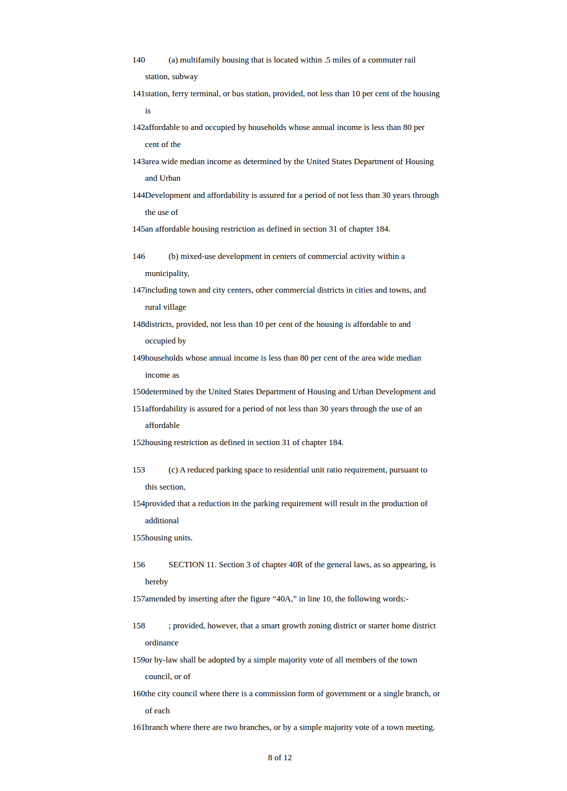| 140 | (a) multifamily housing that is located within .5 miles of a commuter rail station, subway |
| 141 | station, ferry terminal, or bus station, provided, not less than 10 per cent of the housing is |
| 142 | affordable to and occupied by households whose annual income is less than 80 per cent of the |
| 143 | area wide median income as determined by the United States Department of Housing and Urban |
| 144 | Development and affordability is assured for a period of not less than 30 years through the use of |
| 145 | an affordable housing restriction as defined in section 31 of chapter 184. |
| 146 | (b) mixed-use development in centers of commercial activity within a municipality, |
| 147 | including town and city centers, other commercial districts in cities and towns, and rural village |
| 148 | districts, provided, not less than 10 per cent of the housing is affordable to and occupied by |
| 149 | households whose annual income is less than 80 per cent of the area wide median income as |
| 150 | determined by the United States Department of Housing and Urban Development and |
| 151 | affordability is assured for a period of not less than 30 years through the use of an affordable |
| 152 | housing restriction as defined in section 31 of chapter 184. |
| 153 | (c) A reduced parking space to residential unit ratio requirement, pursuant to this section, |
| 154 | provided that a reduction in the parking requirement will result in the production of additional |
| 155 | housing units. |
| 156 | SECTION 11. Section 3 of chapter 40R of the general laws, as so appearing, is hereby |
| 157 | amended by inserting after the figure “40A,” in line 10, the following words:- |
| 158 | ; provided, however, that a smart growth zoning district or starter home district ordinance |
| 159 | or by-law shall be adopted by a simple majority vote of all members of the town council, or of |
| 160 | the city council where there is a commission form of government or a single branch, or of each |
| 161 | branch where there are two branches, or by a simple majority vote of a town meeting. |
8 of 12